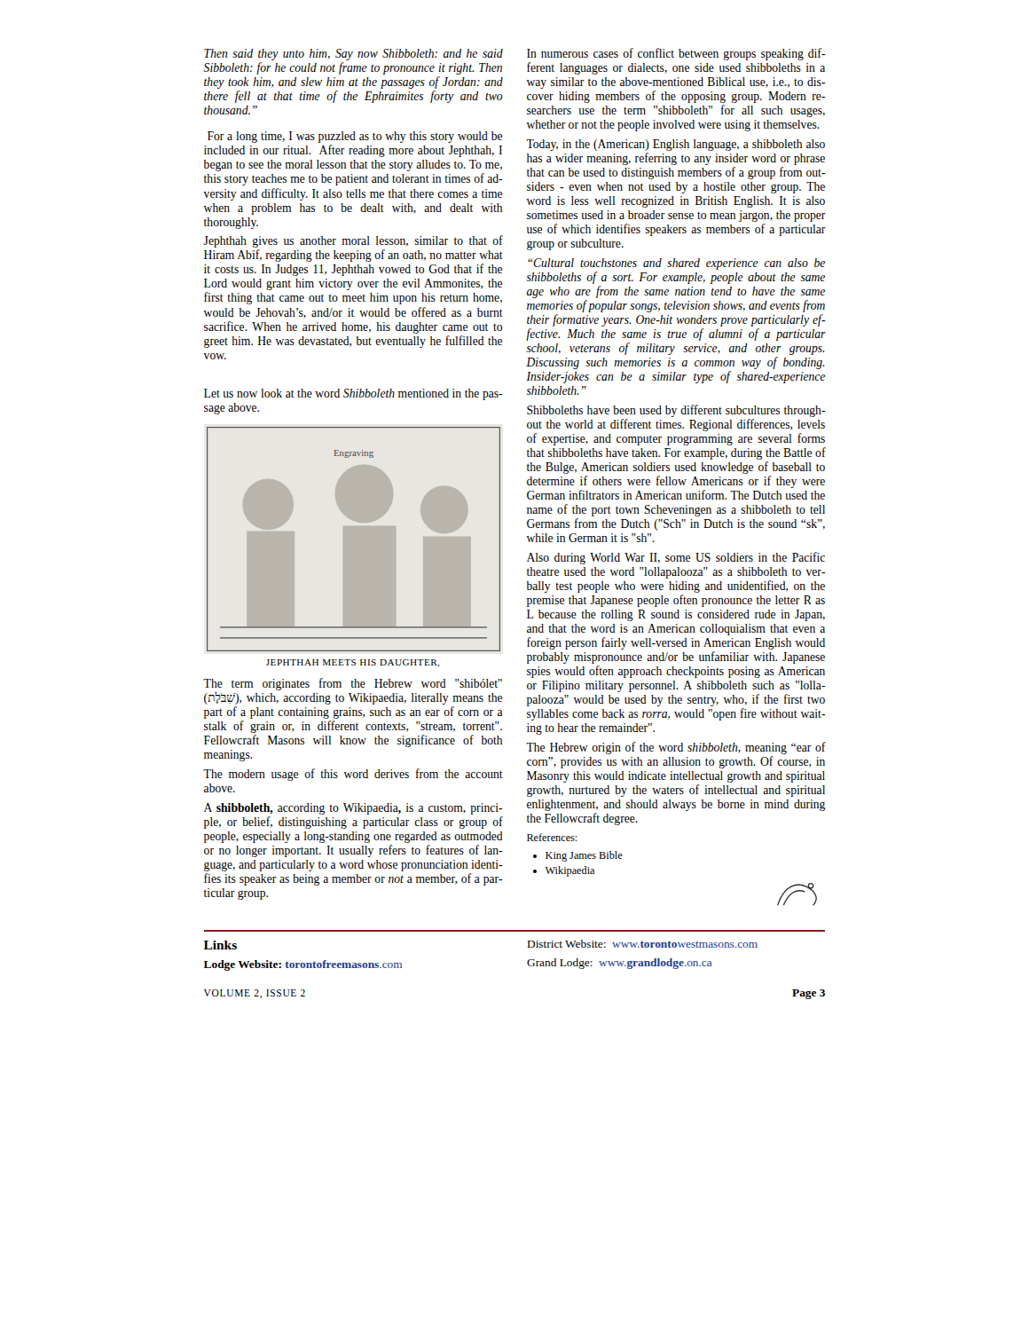Then said they unto him, Say now Shibboleth: and he said Sibboleth: for he could not frame to pronounce it right. Then they took him, and slew him at the passages of Jordan: and there fell at that time of the Ephraimites forty and two thousand.”
For a long time, I was puzzled as to why this story would be included in our ritual. After reading more about Jephthah, I began to see the moral lesson that the story alludes to. To me, this story teaches me to be patient and tolerant in times of adversity and difficulty. It also tells me that there comes a time when a problem has to be dealt with, and dealt with thoroughly.
Jephthah gives us another moral lesson, similar to that of Hiram Abif, regarding the keeping of an oath, no matter what it costs us. In Judges 11, Jephthah vowed to God that if the Lord would grant him victory over the evil Ammonites, the first thing that came out to meet him upon his return home, would be Jehovah’s, and/or it would be offered as a burnt sacrifice. When he arrived home, his daughter came out to greet him. He was devastated, but eventually he fulfilled the vow.
Let us now look at the word Shibboleth mentioned in the passage above.
JEPHTHAH MEETS HIS DAUGHTER,
The term originates from the Hebrew word "shibólet" (שִׁבֹּלֶת), which, according to Wikipaedia, literally means the part of a plant containing grains, such as an ear of corn or a stalk of grain or, in different contexts, "stream, torrent". Fellowcraft Masons will know the significance of both meanings.
The modern usage of this word derives from the account above.
A shibboleth, according to Wikipaedia, is a custom, principle, or belief, distinguishing a particular class or group of people, especially a long-standing one regarded as outmoded or no longer important. It usually refers to features of language, and particularly to a word whose pronunciation identifies its speaker as being a member or not a member, of a particular group.
In numerous cases of conflict between groups speaking different languages or dialects, one side used shibboleths in a way similar to the above-mentioned Biblical use, i.e., to discover hiding members of the opposing group. Modern researchers use the term "shibboleth" for all such usages, whether or not the people involved were using it themselves.
Today, in the (American) English language, a shibboleth also has a wider meaning, referring to any insider word or phrase that can be used to distinguish members of a group from outsiders - even when not used by a hostile other group. The word is less well recognized in British English. It is also sometimes used in a broader sense to mean jargon, the proper use of which identifies speakers as members of a particular group or subculture.
“Cultural touchstones and shared experience can also be shibboleths of a sort. For example, people about the same age who are from the same nation tend to have the same memories of popular songs, television shows, and events from their formative years. One-hit wonders prove particularly effective. Much the same is true of alumni of a particular school, veterans of military service, and other groups. Discussing such memories is a common way of bonding. Insider-jokes can be a similar type of shared-experience shibboleth.”
Shibboleths have been used by different subcultures throughout the world at different times. Regional differences, levels of expertise, and computer programming are several forms that shibboleths have taken. For example, during the Battle of the Bulge, American soldiers used knowledge of baseball to determine if others were fellow Americans or if they were German infiltrators in American uniform. The Dutch used the name of the port town Scheveningen as a shibboleth to tell Germans from the Dutch ("Sch" in Dutch is the sound “sk”, while in German it is "sh".
Also during World War II, some US soldiers in the Pacific theatre used the word "lollapalooza" as a shibboleth to verbally test people who were hiding and unidentified, on the premise that Japanese people often pronounce the letter R as L because the rolling R sound is considered rude in Japan, and that the word is an American colloquialism that even a foreign person fairly well-versed in American English would probably mispronounce and/or be unfamiliar with. Japanese spies would often approach checkpoints posing as American or Filipino military personnel. A shibboleth such as "lollapalooza" would be used by the sentry, who, if the first two syllables come back as rorra, would "open fire without waiting to hear the remainder".
The Hebrew origin of the word shibboleth, meaning “ear of corn”, provides us with an allusion to growth. Of course, in Masonry this would indicate intellectual growth and spiritual growth, nurtured by the waters of intellectual and spiritual enlightenment, and should always be borne in mind during the Fellowcraft degree.
References:
King James Bible
Wikipaedia
Links
Lodge Website: torontofreemasons.com
District Website: www.torontowestmasons.com
Grand Lodge: www.grandlodge.on.ca
VOLUME 2, ISSUE 2 Page 3